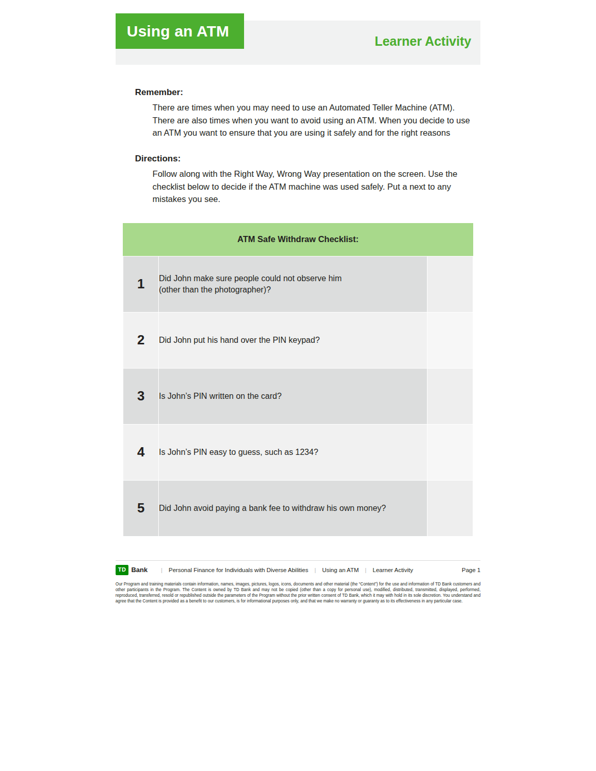Using an ATM
Learner Activity
Remember:
There are times when you may need to use an Automated Teller Machine (ATM). There are also times when you want to avoid using an ATM. When you decide to use an ATM you want to ensure that you are using it safely and for the right reasons
Directions:
Follow along with the Right Way, Wrong Way presentation on the screen. Use the checklist below to decide if the ATM machine was used safely. Put a next to any mistakes you see.
ATM Safe Withdraw Checklist:
| 1 | Did John make sure people could not observe him (other than the photographer)? | |
| 2 | Did John put his hand over the PIN keypad? | |
| 3 | Is John’s PIN written on the card? | |
| 4 | Is John’s PIN easy to guess, such as 1234? | |
| 5 | Did John avoid paying a bank fee to withdraw his own money? | |
TD Bank | Personal Finance for Individuals with Diverse Abilities | Using an ATM | Learner Activity Page 1
Our Program and training materials contain information, names, images, pictures, logos, icons, documents and other material (the “Content”) for the use and information of TD Bank customers and other participants in the Program. The Content is owned by TD Bank and may not be copied (other than a copy for personal use), modified, distributed, transmitted, displayed, performed, reproduced, transferred, resold or republished outside the parameters of the Program without the prior written consent of TD Bank, which it may with hold in its sole discretion. You understand and agree that the Content is provided as a benefit to our customers, is for informational purposes only, and that we make no warranty or guaranty as to its effectiveness in any particular case.